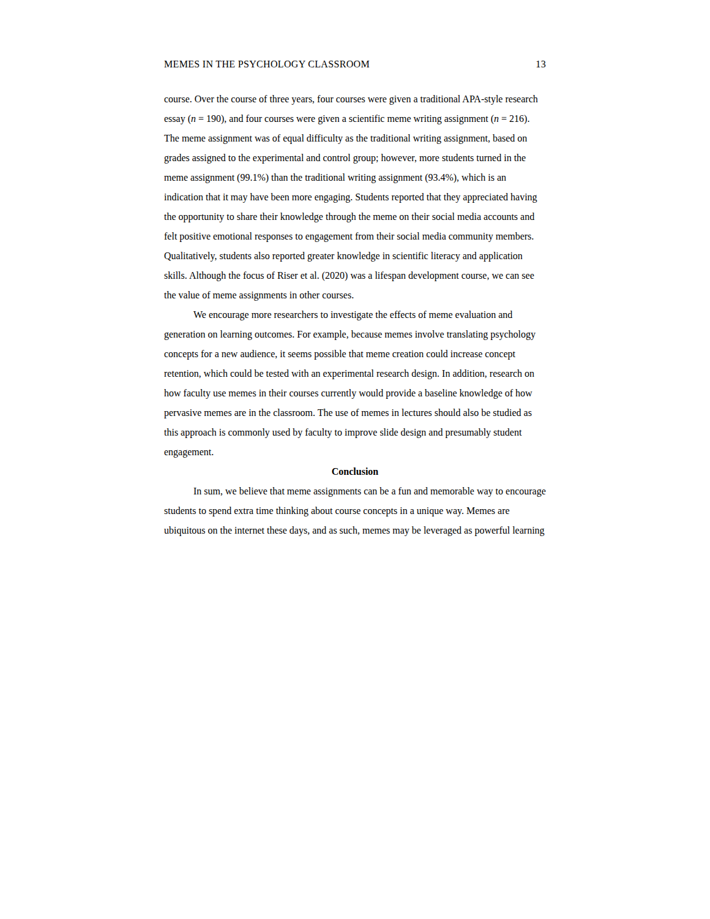Memes in the Psychology Classroom 13
course. Over the course of three years, four courses were given a traditional APA-style research essay (n = 190), and four courses were given a scientific meme writing assignment (n = 216). The meme assignment was of equal difficulty as the traditional writing assignment, based on grades assigned to the experimental and control group; however, more students turned in the meme assignment (99.1%) than the traditional writing assignment (93.4%), which is an indication that it may have been more engaging. Students reported that they appreciated having the opportunity to share their knowledge through the meme on their social media accounts and felt positive emotional responses to engagement from their social media community members. Qualitatively, students also reported greater knowledge in scientific literacy and application skills. Although the focus of Riser et al. (2020) was a lifespan development course, we can see the value of meme assignments in other courses.
We encourage more researchers to investigate the effects of meme evaluation and generation on learning outcomes. For example, because memes involve translating psychology concepts for a new audience, it seems possible that meme creation could increase concept retention, which could be tested with an experimental research design. In addition, research on how faculty use memes in their courses currently would provide a baseline knowledge of how pervasive memes are in the classroom. The use of memes in lectures should also be studied as this approach is commonly used by faculty to improve slide design and presumably student engagement.
Conclusion
In sum, we believe that meme assignments can be a fun and memorable way to encourage students to spend extra time thinking about course concepts in a unique way. Memes are ubiquitous on the internet these days, and as such, memes may be leveraged as powerful learning